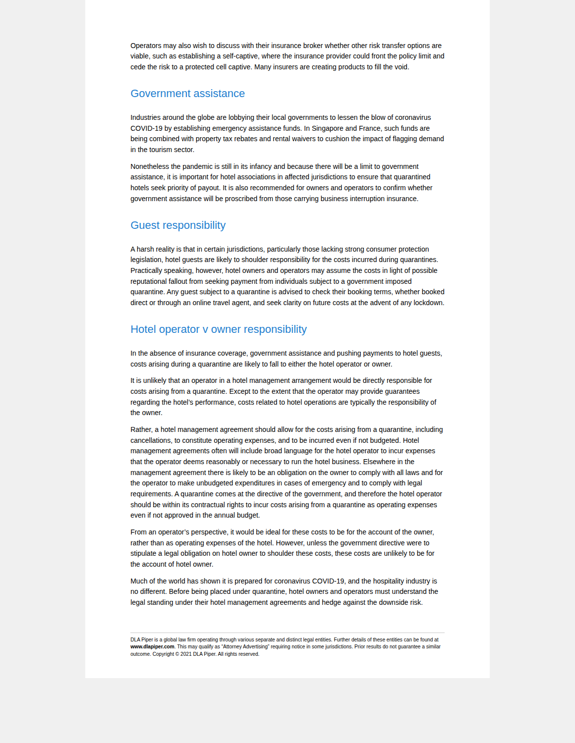Operators may also wish to discuss with their insurance broker whether other risk transfer options are viable, such as establishing a self-captive, where the insurance provider could front the policy limit and cede the risk to a protected cell captive. Many insurers are creating products to fill the void.
Government assistance
Industries around the globe are lobbying their local governments to lessen the blow of coronavirus COVID-19 by establishing emergency assistance funds. In Singapore and France, such funds are being combined with property tax rebates and rental waivers to cushion the impact of flagging demand in the tourism sector.
Nonetheless the pandemic is still in its infancy and because there will be a limit to government assistance, it is important for hotel associations in affected jurisdictions to ensure that quarantined hotels seek priority of payout. It is also recommended for owners and operators to confirm whether government assistance will be proscribed from those carrying business interruption insurance.
Guest responsibility
A harsh reality is that in certain jurisdictions, particularly those lacking strong consumer protection legislation, hotel guests are likely to shoulder responsibility for the costs incurred during quarantines. Practically speaking, however, hotel owners and operators may assume the costs in light of possible reputational fallout from seeking payment from individuals subject to a government imposed quarantine. Any guest subject to a quarantine is advised to check their booking terms, whether booked direct or through an online travel agent, and seek clarity on future costs at the advent of any lockdown.
Hotel operator v owner responsibility
In the absence of insurance coverage, government assistance and pushing payments to hotel guests, costs arising during a quarantine are likely to fall to either the hotel operator or owner.
It is unlikely that an operator in a hotel management arrangement would be directly responsible for costs arising from a quarantine. Except to the extent that the operator may provide guarantees regarding the hotel’s performance, costs related to hotel operations are typically the responsibility of the owner.
Rather, a hotel management agreement should allow for the costs arising from a quarantine, including cancellations, to constitute operating expenses, and to be incurred even if not budgeted. Hotel management agreements often will include broad language for the hotel operator to incur expenses that the operator deems reasonably or necessary to run the hotel business. Elsewhere in the management agreement there is likely to be an obligation on the owner to comply with all laws and for the operator to make unbudgeted expenditures in cases of emergency and to comply with legal requirements. A quarantine comes at the directive of the government, and therefore the hotel operator should be within its contractual rights to incur costs arising from a quarantine as operating expenses even if not approved in the annual budget.
From an operator’s perspective, it would be ideal for these costs to be for the account of the owner, rather than as operating expenses of the hotel. However, unless the government directive were to stipulate a legal obligation on hotel owner to shoulder these costs, these costs are unlikely to be for the account of hotel owner.
Much of the world has shown it is prepared for coronavirus COVID-19, and the hospitality industry is no different. Before being placed under quarantine, hotel owners and operators must understand the legal standing under their hotel management agreements and hedge against the downside risk.
DLA Piper is a global law firm operating through various separate and distinct legal entities. Further details of these entities can be found at www.dlapiper.com. This may qualify as “Attorney Advertising” requiring notice in some jurisdictions. Prior results do not guarantee a similar outcome. Copyright © 2021 DLA Piper. All rights reserved.